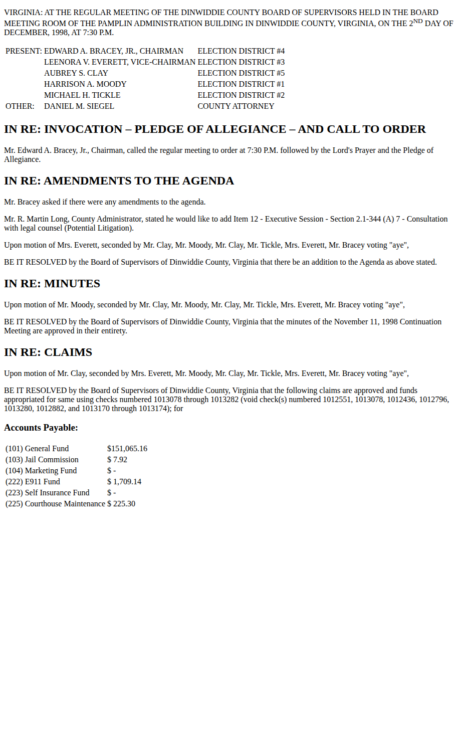VIRGINIA: AT THE REGULAR MEETING OF THE DINWIDDIE COUNTY BOARD OF SUPERVISORS HELD IN THE BOARD MEETING ROOM OF THE PAMPLIN ADMINISTRATION BUILDING IN DINWIDDIE COUNTY, VIRGINIA, ON THE 2ND DAY OF DECEMBER, 1998, AT 7:30 P.M.
| PRESENT: | EDWARD A. BRACEY, JR., CHAIRMAN | ELECTION DISTRICT #4 |
| | LEENORA V. EVERETT, VICE-CHAIRMAN | ELECTION DISTRICT #3 |
| | AUBREY S. CLAY | ELECTION DISTRICT #5 |
| | HARRISON A. MOODY | ELECTION DISTRICT #1 |
| | MICHAEL H. TICKLE | ELECTION DISTRICT #2 |
| OTHER: | DANIEL M. SIEGEL | COUNTY ATTORNEY |
IN RE: INVOCATION – PLEDGE OF ALLEGIANCE – AND CALL TO ORDER
Mr. Edward A. Bracey, Jr., Chairman, called the regular meeting to order at 7:30 P.M. followed by the Lord's Prayer and the Pledge of Allegiance.
IN RE: AMENDMENTS TO THE AGENDA
Mr. Bracey asked if there were any amendments to the agenda.
Mr. R. Martin Long, County Administrator, stated he would like to add Item 12 - Executive Session - Section 2.1-344 (A) 7 - Consultation with legal counsel (Potential Litigation).
Upon motion of Mrs. Everett, seconded by Mr. Clay, Mr. Moody, Mr. Clay, Mr. Tickle, Mrs. Everett, Mr. Bracey voting "aye",
BE IT RESOLVED by the Board of Supervisors of Dinwiddie County, Virginia that there be an addition to the Agenda as above stated.
IN RE: MINUTES
Upon motion of Mr. Moody, seconded by Mr. Clay, Mr. Moody, Mr. Clay, Mr. Tickle, Mrs. Everett, Mr. Bracey voting "aye",
BE IT RESOLVED by the Board of Supervisors of Dinwiddie County, Virginia that the minutes of the November 11, 1998 Continuation Meeting are approved in their entirety.
IN RE: CLAIMS
Upon motion of Mr. Clay, seconded by Mrs. Everett, Mr. Moody, Mr. Clay, Mr. Tickle, Mrs. Everett, Mr. Bracey voting "aye",
BE IT RESOLVED by the Board of Supervisors of Dinwiddie County, Virginia that the following claims are approved and funds appropriated for same using checks numbered 1013078 through 1013282 (void check(s) numbered 1012551, 1013078, 1012436, 1012796, 1013280, 1012882, and 1013170 through 1013174); for
Accounts Payable:
| (101) General Fund | $151,065.16 |
| (103) Jail Commission | $ 7.92 |
| (104) Marketing Fund | $ - |
| (222) E911 Fund | $ 1,709.14 |
| (223) Self Insurance Fund | $ - |
| (225) Courthouse Maintenance | $ 225.30 |